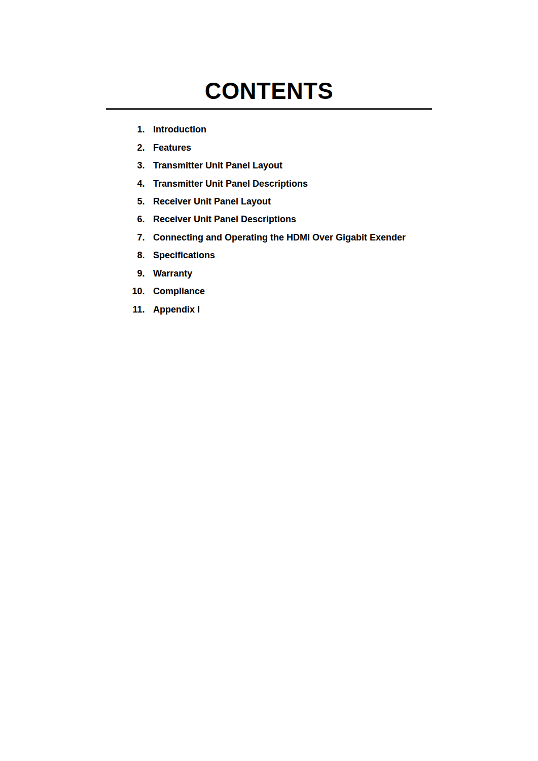CONTENTS
Introduction
Features
Transmitter Unit Panel Layout
Transmitter Unit Panel Descriptions
Receiver Unit Panel Layout
Receiver Unit Panel Descriptions
Connecting and Operating the HDMI Over Gigabit Exender
Specifications
Warranty
Compliance
Appendix I